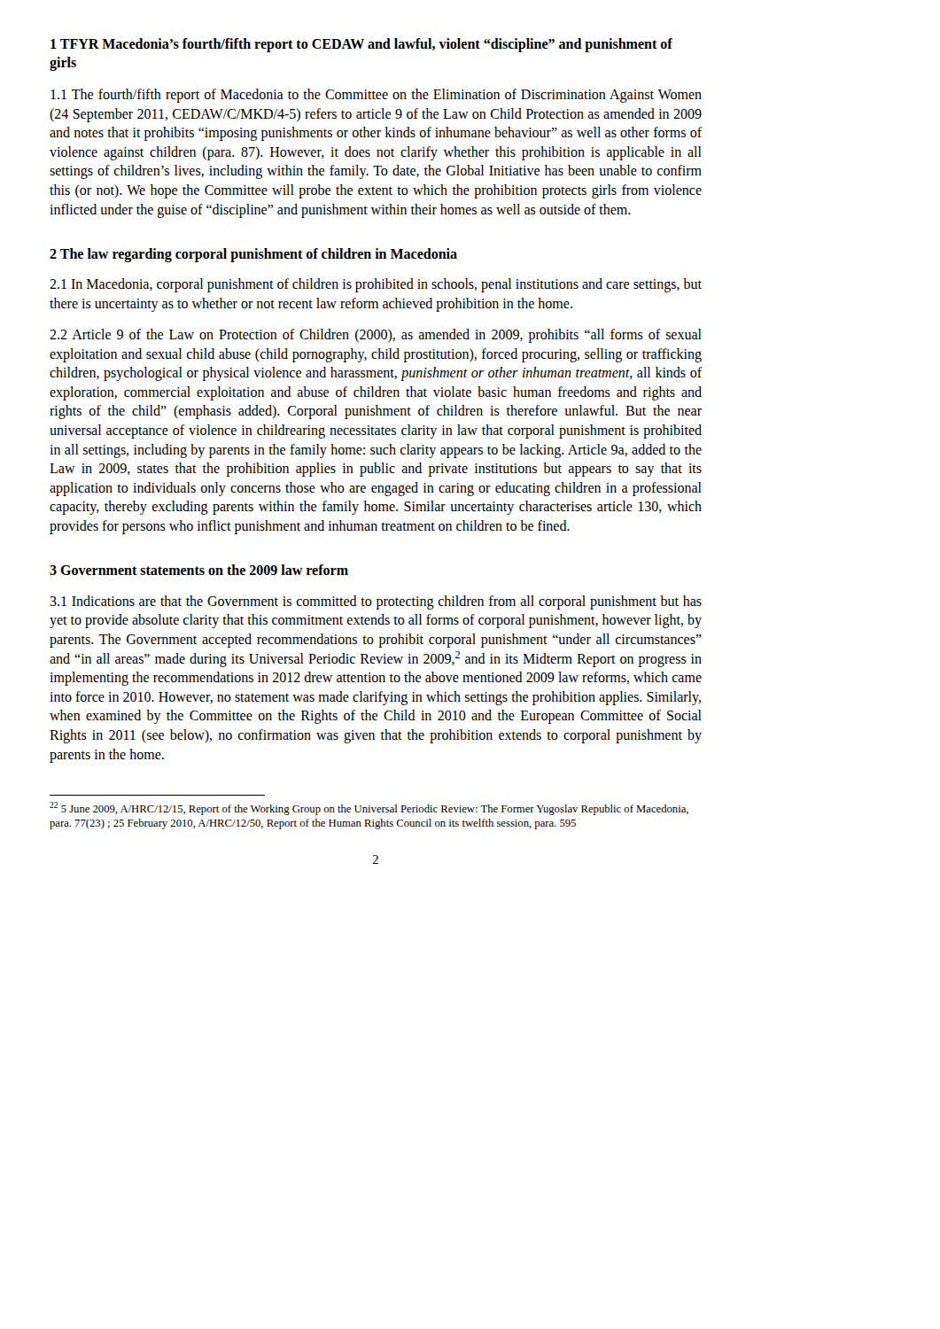1 TFYR Macedonia’s fourth/fifth report to CEDAW and lawful, violent “discipline” and punishment of girls
1.1 The fourth/fifth report of Macedonia to the Committee on the Elimination of Discrimination Against Women (24 September 2011, CEDAW/C/MKD/4-5) refers to article 9 of the Law on Child Protection as amended in 2009 and notes that it prohibits “imposing punishments or other kinds of inhumane behaviour” as well as other forms of violence against children (para. 87). However, it does not clarify whether this prohibition is applicable in all settings of children’s lives, including within the family. To date, the Global Initiative has been unable to confirm this (or not). We hope the Committee will probe the extent to which the prohibition protects girls from violence inflicted under the guise of “discipline” and punishment within their homes as well as outside of them.
2 The law regarding corporal punishment of children in Macedonia
2.1 In Macedonia, corporal punishment of children is prohibited in schools, penal institutions and care settings, but there is uncertainty as to whether or not recent law reform achieved prohibition in the home.
2.2 Article 9 of the Law on Protection of Children (2000), as amended in 2009, prohibits “all forms of sexual exploitation and sexual child abuse (child pornography, child prostitution), forced procuring, selling or trafficking children, psychological or physical violence and harassment, punishment or other inhuman treatment, all kinds of exploration, commercial exploitation and abuse of children that violate basic human freedoms and rights and rights of the child” (emphasis added). Corporal punishment of children is therefore unlawful. But the near universal acceptance of violence in childrearing necessitates clarity in law that corporal punishment is prohibited in all settings, including by parents in the family home: such clarity appears to be lacking. Article 9a, added to the Law in 2009, states that the prohibition applies in public and private institutions but appears to say that its application to individuals only concerns those who are engaged in caring or educating children in a professional capacity, thereby excluding parents within the family home. Similar uncertainty characterises article 130, which provides for persons who inflict punishment and inhuman treatment on children to be fined.
3 Government statements on the 2009 law reform
3.1 Indications are that the Government is committed to protecting children from all corporal punishment but has yet to provide absolute clarity that this commitment extends to all forms of corporal punishment, however light, by parents. The Government accepted recommendations to prohibit corporal punishment “under all circumstances” and “in all areas” made during its Universal Periodic Review in 2009,2 and in its Midterm Report on progress in implementing the recommendations in 2012 drew attention to the above mentioned 2009 law reforms, which came into force in 2010. However, no statement was made clarifying in which settings the prohibition applies. Similarly, when examined by the Committee on the Rights of the Child in 2010 and the European Committee of Social Rights in 2011 (see below), no confirmation was given that the prohibition extends to corporal punishment by parents in the home.
22 5 June 2009, A/HRC/12/15, Report of the Working Group on the Universal Periodic Review: The Former Yugoslav Republic of Macedonia, para. 77(23) ; 25 February 2010, A/HRC/12/50, Report of the Human Rights Council on its twelfth session, para. 595
2